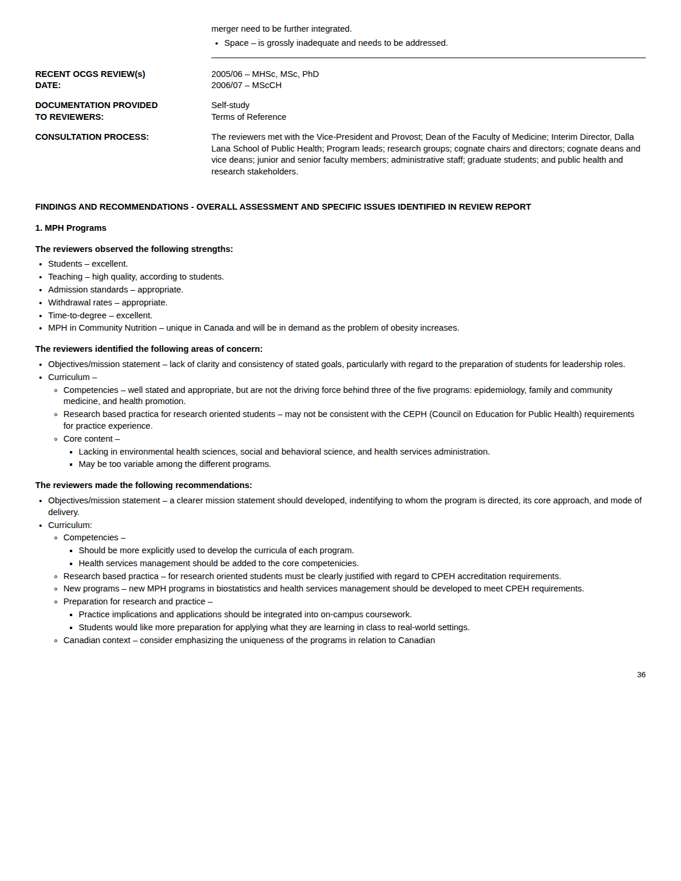merger need to be further integrated.
Space – is grossly inadequate and needs to be addressed.
| RECENT OCGS REVIEW(s) DATE: | 2005/06 – MHSc, MSc, PhD 2006/07 – MScCH |
| DOCUMENTATION PROVIDED TO REVIEWERS: | Self-study Terms of Reference |
| CONSULTATION PROCESS: | The reviewers met with the Vice-President and Provost; Dean of the Faculty of Medicine; Interim Director, Dalla Lana School of Public Health; Program leads; research groups; cognate chairs and directors; cognate deans and vice deans; junior and senior faculty members; administrative staff; graduate students; and public health and research stakeholders. |
FINDINGS AND RECOMMENDATIONS - OVERALL ASSESSMENT AND SPECIFIC ISSUES IDENTIFIED IN REVIEW REPORT
1. MPH Programs
The reviewers observed the following strengths:
Students – excellent.
Teaching – high quality, according to students.
Admission standards – appropriate.
Withdrawal rates – appropriate.
Time-to-degree – excellent.
MPH in Community Nutrition – unique in Canada and will be in demand as the problem of obesity increases.
The reviewers identified the following areas of concern:
Objectives/mission statement – lack of clarity and consistency of stated goals, particularly with regard to the preparation of students for leadership roles.
Curriculum –
Competencies – well stated and appropriate, but are not the driving force behind three of the five programs: epidemiology, family and community medicine, and health promotion.
Research based practica for research oriented students – may not be consistent with the CEPH (Council on Education for Public Health) requirements for practice experience.
Core content –
Lacking in environmental health sciences, social and behavioral science, and health services administration.
May be too variable among the different programs.
The reviewers made the following recommendations:
Objectives/mission statement – a clearer mission statement should developed, indentifying to whom the program is directed, its core approach, and mode of delivery.
Curriculum:
Competencies –
Should be more explicitly used to develop the curricula of each program.
Health services management should be added to the core competenicies.
Research based practica – for research oriented students must be clearly justified with regard to CPEH accreditation requirements.
New programs – new MPH programs in biostatistics and health services management should be developed to meet CPEH requirements.
Preparation for research and practice –
Practice implications and applications should be integrated into on-campus coursework.
Students would like more preparation for applying what they are learning in class to real-world settings.
Canadian context – consider emphasizing the uniqueness of the programs in relation to Canadian
36